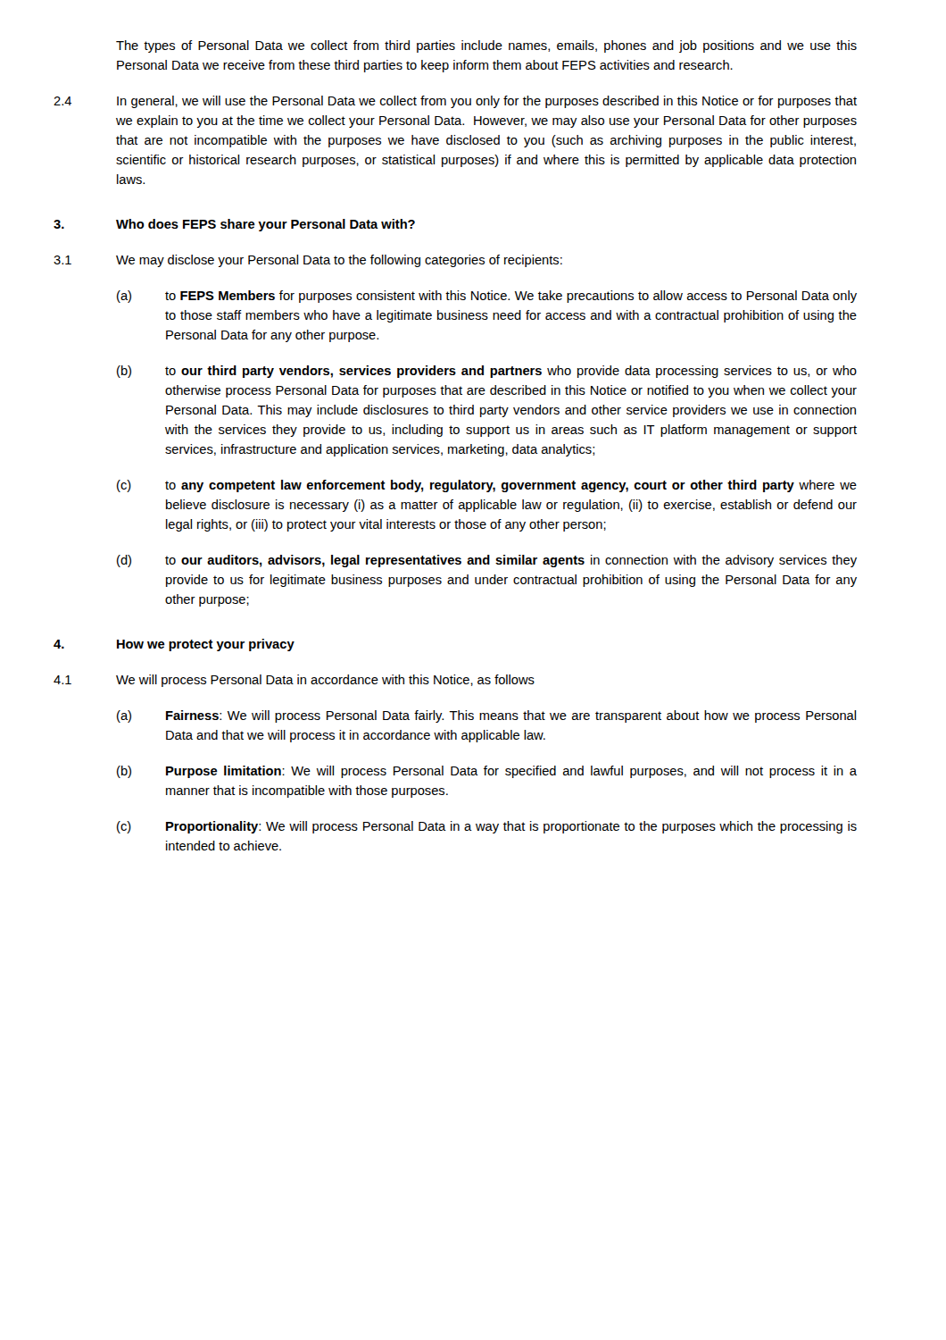The types of Personal Data we collect from third parties include names, emails, phones and job positions and we use this Personal Data we receive from these third parties to keep inform them about FEPS activities and research.
2.4
In general, we will use the Personal Data we collect from you only for the purposes described in this Notice or for purposes that we explain to you at the time we collect your Personal Data. However, we may also use your Personal Data for other purposes that are not incompatible with the purposes we have disclosed to you (such as archiving purposes in the public interest, scientific or historical research purposes, or statistical purposes) if and where this is permitted by applicable data protection laws.
3.
Who does FEPS share your Personal Data with?
3.1
We may disclose your Personal Data to the following categories of recipients:
(a)
to FEPS Members for purposes consistent with this Notice. We take precautions to allow access to Personal Data only to those staff members who have a legitimate business need for access and with a contractual prohibition of using the Personal Data for any other purpose.
(b)
to our third party vendors, services providers and partners who provide data processing services to us, or who otherwise process Personal Data for purposes that are described in this Notice or notified to you when we collect your Personal Data. This may include disclosures to third party vendors and other service providers we use in connection with the services they provide to us, including to support us in areas such as IT platform management or support services, infrastructure and application services, marketing, data analytics;
(c)
to any competent law enforcement body, regulatory, government agency, court or other third party where we believe disclosure is necessary (i) as a matter of applicable law or regulation, (ii) to exercise, establish or defend our legal rights, or (iii) to protect your vital interests or those of any other person;
(d)
to our auditors, advisors, legal representatives and similar agents in connection with the advisory services they provide to us for legitimate business purposes and under contractual prohibition of using the Personal Data for any other purpose;
4.
How we protect your privacy
4.1
We will process Personal Data in accordance with this Notice, as follows
(a)
Fairness: We will process Personal Data fairly. This means that we are transparent about how we process Personal Data and that we will process it in accordance with applicable law.
(b)
Purpose limitation: We will process Personal Data for specified and lawful purposes, and will not process it in a manner that is incompatible with those purposes.
(c)
Proportionality: We will process Personal Data in a way that is proportionate to the purposes which the processing is intended to achieve.